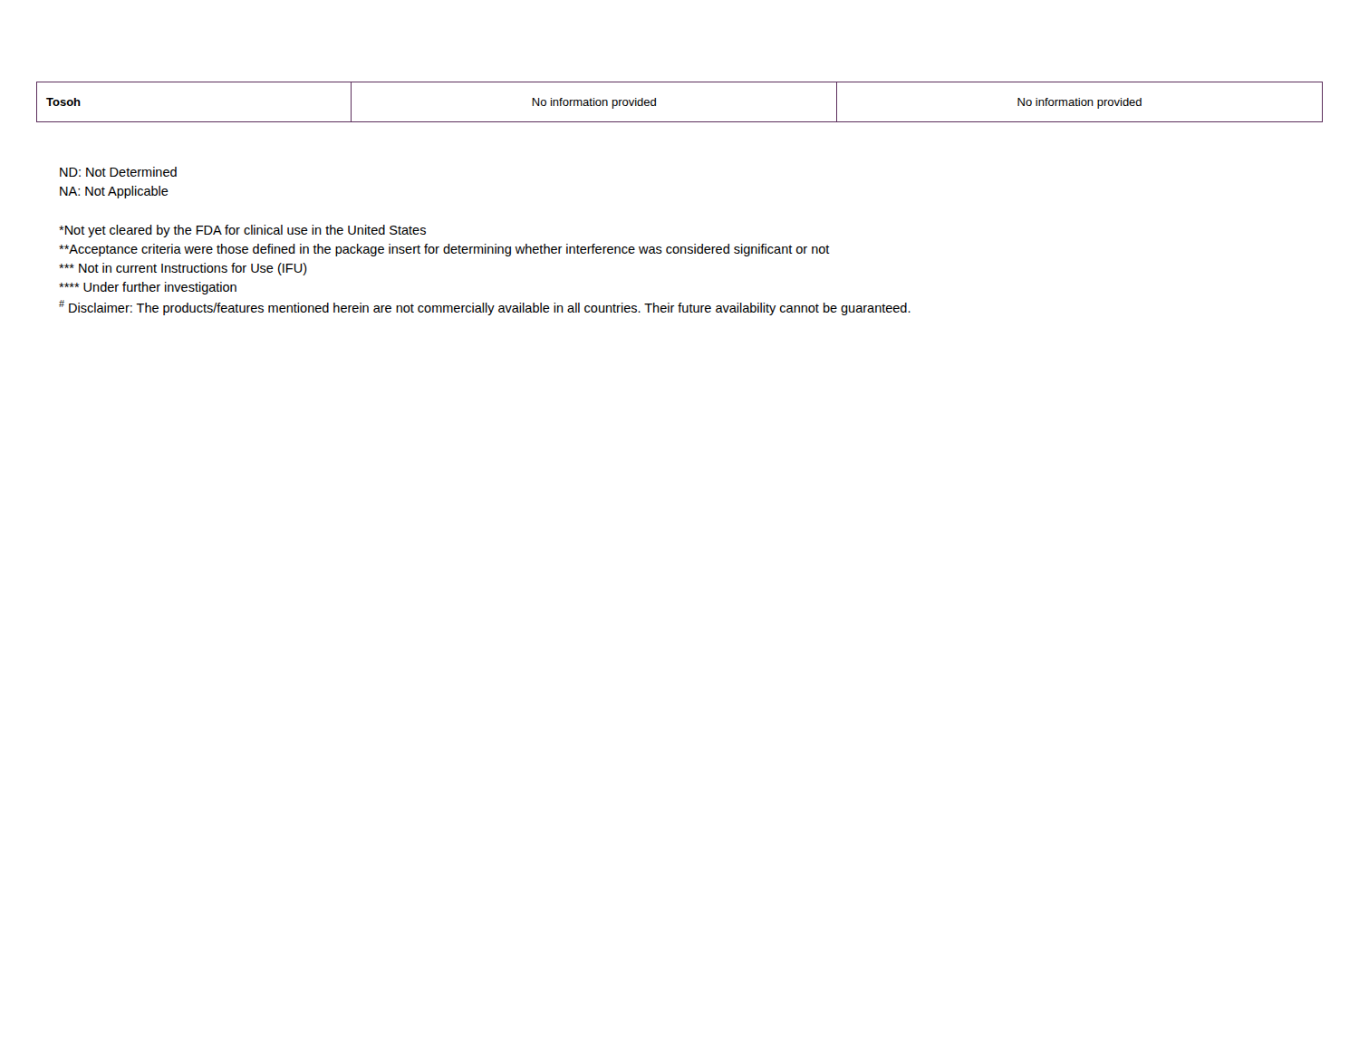| Tosoh | No information provided | No information provided |
ND: Not Determined
NA: Not Applicable
*Not yet cleared by the FDA for clinical use in the United States
**Acceptance criteria were those defined in the package insert for determining whether interference was considered significant or not
*** Not in current Instructions for Use (IFU)
**** Under further investigation
# Disclaimer: The products/features mentioned herein are not commercially available in all countries. Their future availability cannot be guaranteed.